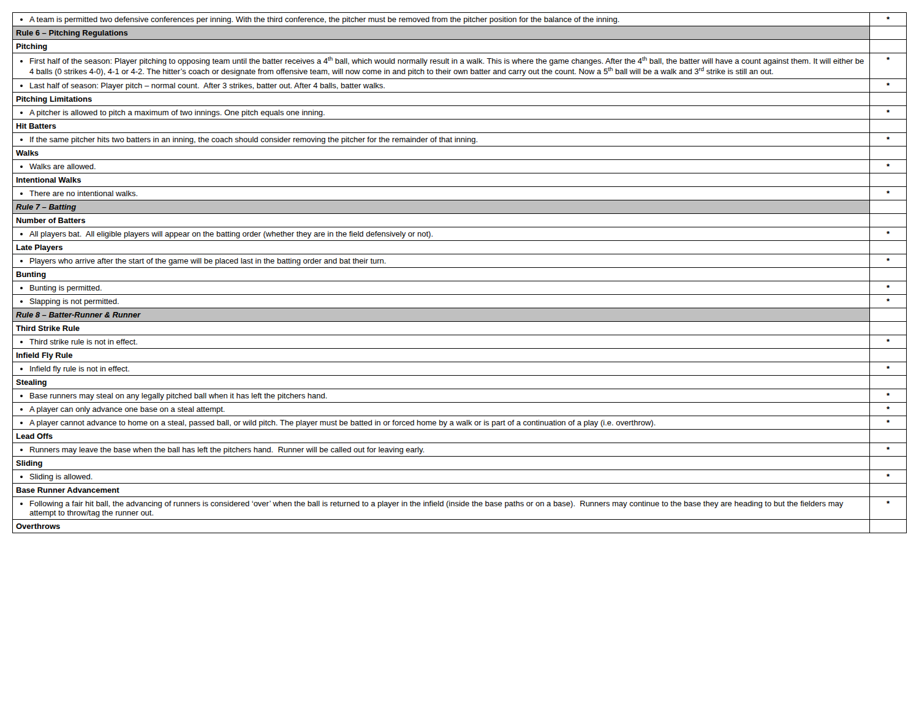| A team is permitted two defensive conferences per inning. With the third conference, the pitcher must be removed from the pitcher position for the balance of the inning. | * |
| Rule 6 – Pitching Regulations | |
| Pitching | |
| First half of the season: Player pitching to opposing team until the batter receives a 4 th ball, which would normally result in a walk. This is where the game changes. After the 4 th ball, the batter will have a count against them. It will either be 4 balls (0 strikes 4-0), 4-1 or 4-2. The hitter’s coach or designate from offensive team, will now come in and pitch to their own batter and carry out the count. Now a 5 th ball will be a walk and 3 rd strike is still an out. | * |
| Last half of season: Player pitch – normal count. After 3 strikes, batter out. After 4 balls, batter walks. | * |
| Pitching Limitations | |
| A pitcher is allowed to pitch a maximum of two innings. One pitch equals one inning. | * |
| Hit Batters | |
| If the same pitcher hits two batters in an inning, the coach should consider removing the pitcher for the remainder of that inning. | * |
| Walks | |
| Walks are allowed. | * |
| Intentional Walks | |
| There are no intentional walks. | * |
| Rule 7 – Batting | |
| Number of Batters | |
| All players bat. All eligible players will appear on the batting order (whether they are in the field defensively or not). | * |
| Late Players | |
| Players who arrive after the start of the game will be placed last in the batting order and bat their turn. | * |
| Bunting | |
| Bunting is permitted. | * |
| Slapping is not permitted. | * |
| Rule 8 – Batter-Runner & Runner | |
| Third Strike Rule | |
| Third strike rule is not in effect. | * |
| Infield Fly Rule | |
| Infield fly rule is not in effect. | * |
| Stealing | |
| Base runners may steal on any legally pitched ball when it has left the pitchers hand. | * |
| A player can only advance one base on a steal attempt. | * |
| A player cannot advance to home on a steal, passed ball, or wild pitch. The player must be batted in or forced home by a walk or is part of a continuation of a play (i.e. overthrow). | * |
| Lead Offs | |
| Runners may leave the base when the ball has left the pitchers hand. Runner will be called out for leaving early. | * |
| Sliding | |
| Sliding is allowed. | * |
| Base Runner Advancement | |
| Following a fair hit ball, the advancing of runners is considered ‘over’ when the ball is returned to a player in the infield (inside the base paths or on a base). Runners may continue to the base they are heading to but the fielders may attempt to throw/tag the runner out. | * |
| Overthrows | |